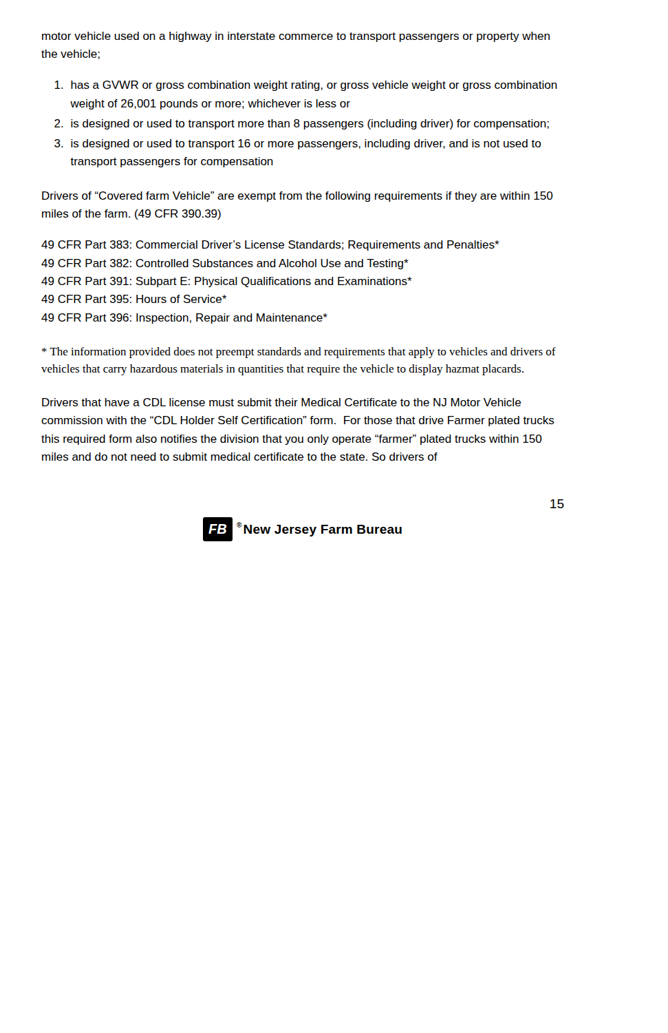motor vehicle used on a highway in interstate commerce to transport passengers or property when the vehicle;
has a GVWR or gross combination weight rating, or gross vehicle weight or gross combination weight of 26,001 pounds or more; whichever is less or
is designed or used to transport more than 8 passengers (including driver) for compensation;
is designed or used to transport 16 or more passengers, including driver, and is not used to transport passengers for compensation
Drivers of “Covered farm Vehicle” are exempt from the following requirements if they are within 150 miles of the farm. (49 CFR 390.39)
49 CFR Part 383: Commercial Driver’s License Standards; Requirements and Penalties*
49 CFR Part 382: Controlled Substances and Alcohol Use and Testing*
49 CFR Part 391: Subpart E: Physical Qualifications and Examinations*
49 CFR Part 395: Hours of Service*
49 CFR Part 396: Inspection, Repair and Maintenance*
* The information provided does not preempt standards and requirements that apply to vehicles and drivers of vehicles that carry hazardous materials in quantities that require the vehicle to display hazmat placards.
Drivers that have a CDL license must submit their Medical Certificate to the NJ Motor Vehicle commission with the “CDL Holder Self Certification” form. For those that drive Farmer plated trucks this required form also notifies the division that you only operate “farmer” plated trucks within 150 miles and do not need to submit medical certificate to the state. So drivers of
15
FB®New Jersey Farm Bureau